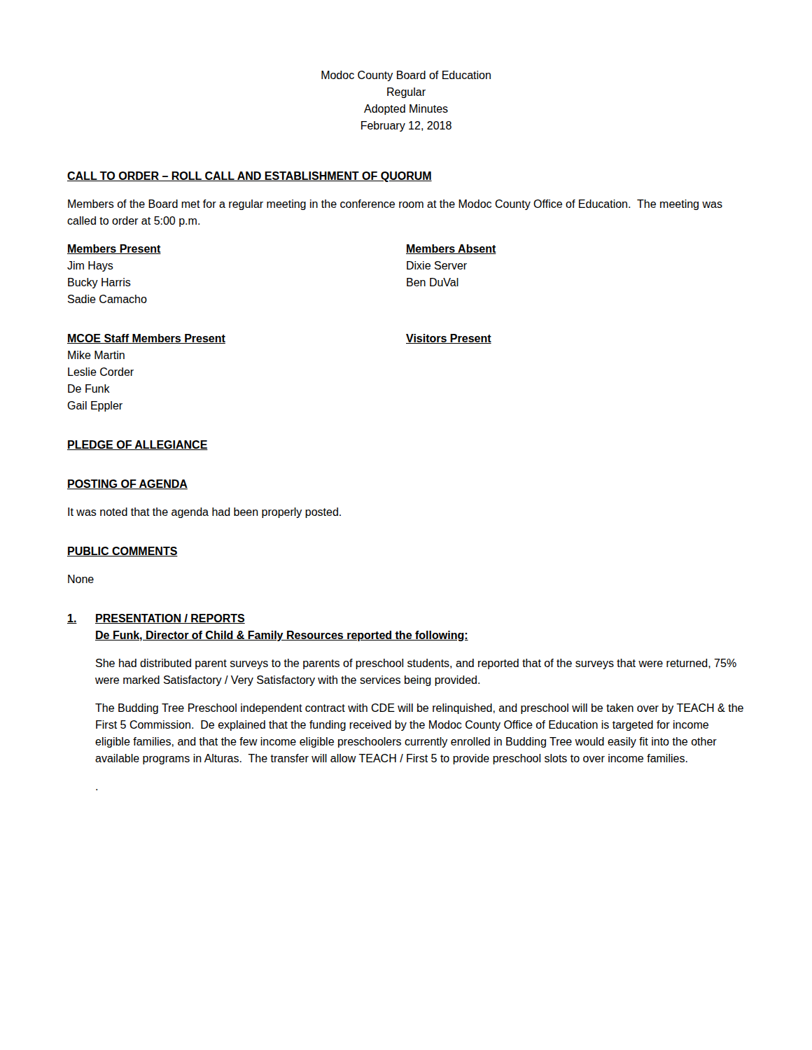Modoc County Board of Education
Regular
Adopted Minutes
February 12, 2018
CALL TO ORDER – ROLL CALL AND ESTABLISHMENT OF QUORUM
Members of the Board met for a regular meeting in the conference room at the Modoc County Office of Education. The meeting was called to order at 5:00 p.m.
| Members Present Jim Hays Bucky Harris Sadie Camacho | Members Absent Dixie Server Ben DuVal |
| MCOE Staff Members Present Mike Martin Leslie Corder De Funk Gail Eppler | Visitors Present |
PLEDGE OF ALLEGIANCE
POSTING OF AGENDA
It was noted that the agenda had been properly posted.
PUBLIC COMMENTS
None
1. PRESENTATION / REPORTS
De Funk, Director of Child & Family Resources reported the following:
She had distributed parent surveys to the parents of preschool students, and reported that of the surveys that were returned, 75% were marked Satisfactory / Very Satisfactory with the services being provided.
The Budding Tree Preschool independent contract with CDE will be relinquished, and preschool will be taken over by TEACH & the First 5 Commission. De explained that the funding received by the Modoc County Office of Education is targeted for income eligible families, and that the few income eligible preschoolers currently enrolled in Budding Tree would easily fit into the other available programs in Alturas. The transfer will allow TEACH / First 5 to provide preschool slots to over income families.
.